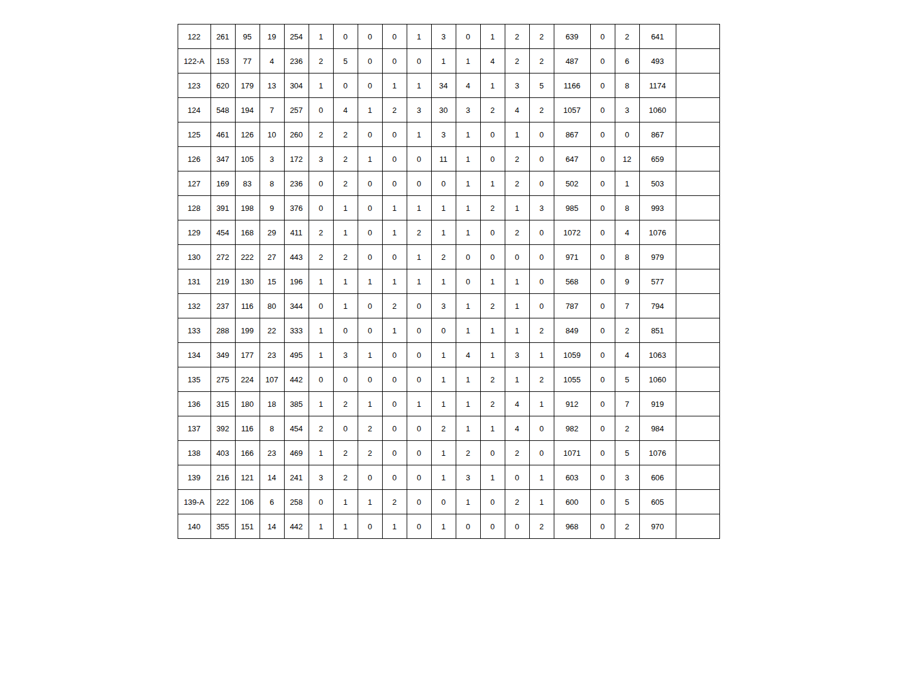| 122 | 261 | 95 | 19 | 254 | 1 | 0 | 0 | 0 | 1 | 3 | 0 | 1 | 2 | 2 | 639 | 0 | 2 | 641 | |
| 122-A | 153 | 77 | 4 | 236 | 2 | 5 | 0 | 0 | 0 | 1 | 1 | 4 | 2 | 2 | 487 | 0 | 6 | 493 | |
| 123 | 620 | 179 | 13 | 304 | 1 | 0 | 0 | 1 | 1 | 34 | 4 | 1 | 3 | 5 | 1166 | 0 | 8 | 1174 | |
| 124 | 548 | 194 | 7 | 257 | 0 | 4 | 1 | 2 | 3 | 30 | 3 | 2 | 4 | 2 | 1057 | 0 | 3 | 1060 | |
| 125 | 461 | 126 | 10 | 260 | 2 | 2 | 0 | 0 | 1 | 3 | 1 | 0 | 1 | 0 | 867 | 0 | 0 | 867 | |
| 126 | 347 | 105 | 3 | 172 | 3 | 2 | 1 | 0 | 0 | 11 | 1 | 0 | 2 | 0 | 647 | 0 | 12 | 659 | |
| 127 | 169 | 83 | 8 | 236 | 0 | 2 | 0 | 0 | 0 | 0 | 1 | 1 | 2 | 0 | 502 | 0 | 1 | 503 | |
| 128 | 391 | 198 | 9 | 376 | 0 | 1 | 0 | 1 | 1 | 1 | 1 | 2 | 1 | 3 | 985 | 0 | 8 | 993 | |
| 129 | 454 | 168 | 29 | 411 | 2 | 1 | 0 | 1 | 2 | 1 | 1 | 0 | 2 | 0 | 1072 | 0 | 4 | 1076 | |
| 130 | 272 | 222 | 27 | 443 | 2 | 2 | 0 | 0 | 1 | 2 | 0 | 0 | 0 | 0 | 971 | 0 | 8 | 979 | |
| 131 | 219 | 130 | 15 | 196 | 1 | 1 | 1 | 1 | 1 | 1 | 0 | 1 | 1 | 0 | 568 | 0 | 9 | 577 | |
| 132 | 237 | 116 | 80 | 344 | 0 | 1 | 0 | 2 | 0 | 3 | 1 | 2 | 1 | 0 | 787 | 0 | 7 | 794 | |
| 133 | 288 | 199 | 22 | 333 | 1 | 0 | 0 | 1 | 0 | 0 | 1 | 1 | 1 | 2 | 849 | 0 | 2 | 851 | |
| 134 | 349 | 177 | 23 | 495 | 1 | 3 | 1 | 0 | 0 | 1 | 4 | 1 | 3 | 1 | 1059 | 0 | 4 | 1063 | |
| 135 | 275 | 224 | 107 | 442 | 0 | 0 | 0 | 0 | 0 | 1 | 1 | 2 | 1 | 2 | 1055 | 0 | 5 | 1060 | |
| 136 | 315 | 180 | 18 | 385 | 1 | 2 | 1 | 0 | 1 | 1 | 1 | 2 | 4 | 1 | 912 | 0 | 7 | 919 | |
| 137 | 392 | 116 | 8 | 454 | 2 | 0 | 2 | 0 | 0 | 2 | 1 | 1 | 4 | 0 | 982 | 0 | 2 | 984 | |
| 138 | 403 | 166 | 23 | 469 | 1 | 2 | 2 | 0 | 0 | 1 | 2 | 0 | 2 | 0 | 1071 | 0 | 5 | 1076 | |
| 139 | 216 | 121 | 14 | 241 | 3 | 2 | 0 | 0 | 0 | 1 | 3 | 1 | 0 | 1 | 603 | 0 | 3 | 606 | |
| 139-A | 222 | 106 | 6 | 258 | 0 | 1 | 1 | 2 | 0 | 0 | 1 | 0 | 2 | 1 | 600 | 0 | 5 | 605 | |
| 140 | 355 | 151 | 14 | 442 | 1 | 1 | 0 | 1 | 0 | 1 | 0 | 0 | 0 | 2 | 968 | 0 | 2 | 970 | |